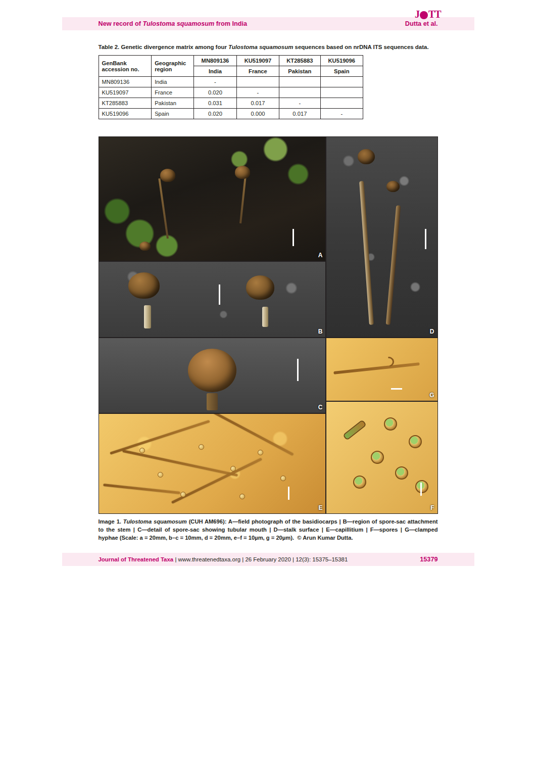J TT
New record of Tulostoma squamosum from India
Dutta et al.
Table 2. Genetic divergence matrix among four Tulostoma squamosum sequences based on nrDNA ITS sequences data.
| GenBank accession no. | Geographic region | MN809136 | KU519097 | KT285883 | KU519096 |
| --- | --- | --- | --- | --- | --- |
| India | France | Pakistan | Spain |
| MN809136 | India | - | | | |
| KU519097 | France | 0.020 | - | | |
| KT285883 | Pakistan | 0.031 | 0.017 | - | |
| KU519096 | Spain | 0.020 | 0.000 | 0.017 | - |
A
D
B
C
E
G
F
Image 1. Tulostoma squamosum (CUH AM696): A—field photograph of the basidiocarps | B—region of spore-sac attachment to the stem | C—detail of spore-sac showing tubular mouth | D—stalk surface | E—capillitium | F—spores | G—clamped hyphae (Scale: a = 20mm, b–c = 10mm, d = 20mm, e–f = 10µm, g = 20µm). © Arun Kumar Dutta.
Journal of Threatened Taxa | www.threatenedtaxa.org | 26 February 2020 | 12(3): 15375–15381
15379